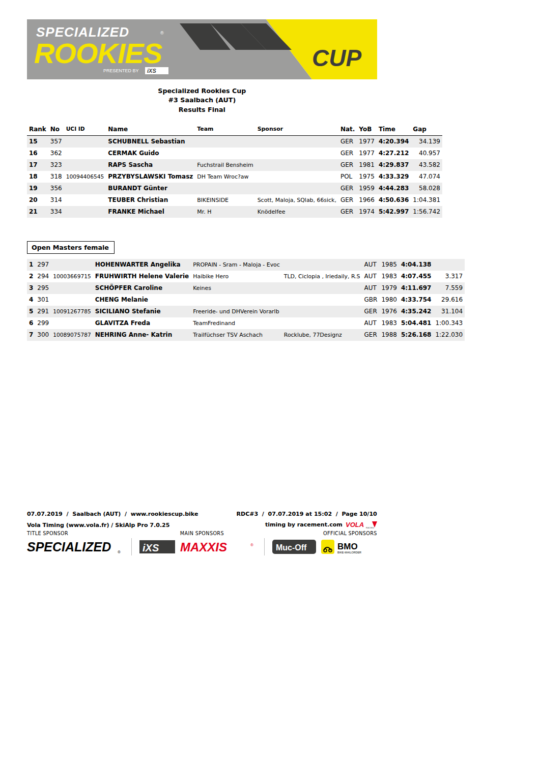SPECIALIZED ® ROOKIES CUP PRESENTED BY iXS
Specialized Rookies Cup
#3 Saalbach (AUT)
Results Final
| Rank | No | UCI ID | Name | Team | Sponsor | Nat. | YoB | Time | Gap |
| --- | --- | --- | --- | --- | --- | --- | --- | --- | --- |
| 15 | 357 | | SCHUBNELL Sebastian | | | GER | 1977 | 4:20.394 | 34.139 |
| 16 | 362 | | CERMAK Guido | | | GER | 1977 | 4:27.212 | 40.957 |
| 17 | 323 | | RAPS Sascha | Fuchstrail Bensheim | | GER | 1981 | 4:29.837 | 43.582 |
| 18 | 318 | 10094406545 | PRZYBYSLAWSKI Tomasz | DH Team Wroc?aw | | POL | 1975 | 4:33.329 | 47.074 |
| 19 | 356 | | BURANDT Günter | | | GER | 1959 | 4:44.283 | 58.028 |
| 20 | 314 | | TEUBER Christian | BIKEINSIDE | Scott, Maloja, SQlab, 66sick, | GER | 1966 | 4:50.636 | 1:04.381 |
| 21 | 334 | | FRANKE Michael | Mr. H | Knödelfee | GER | 1974 | 5:42.997 | 1:56.742 |
Open Masters female
| 1 | 297 | | HOHENWARTER Angelika | PROPAIN - Sram - Maloja - Evoc | | AUT | 1985 | 4:04.138 | |
| 2 | 294 | 10003669715 | FRUHWIRTH Helene Valerie | Haibike Hero | TLD, Ciclopia , Iriedaily, R.S | AUT | 1983 | 4:07.455 | 3.317 |
| 3 | 295 | | SCHÖPFER Caroline | Keines | | AUT | 1979 | 4:11.697 | 7.559 |
| 4 | 301 | | CHENG Melanie | | | GBR | 1980 | 4:33.754 | 29.616 |
| 5 | 291 | 10091267785 | SICILIANO Stefanie | Freeride- und DHVerein Vorarlb | | GER | 1976 | 4:35.242 | 31.104 |
| 6 | 299 | | GLAVITZA Freda | TeamFredinand | | AUT | 1983 | 5:04.481 | 1:00.343 |
| 7 | 300 | 10089075787 | NEHRING Anne- Katrin | Trailfüchser TSV Aschach | Rocklube, 77Designz | GER | 1988 | 5:26.168 | 1:22.030 |
07.07.2019 / Saalbach (AUT) / www.rookiescup.bike RDC#3 / 07.07.2019 at 15:02 / Page 10/10
Vola Timing (www.vola.fr) / SkiAlp Pro 7.0.25 timing by racement.com VOLA RACING
TITLE SPONSOR MAIN SPONSORS OFFICIAL SPONSORS
SPECIALIZED ®
iXS MAXXIS ®
Muc-Off BMO BIKE-MAILORDER